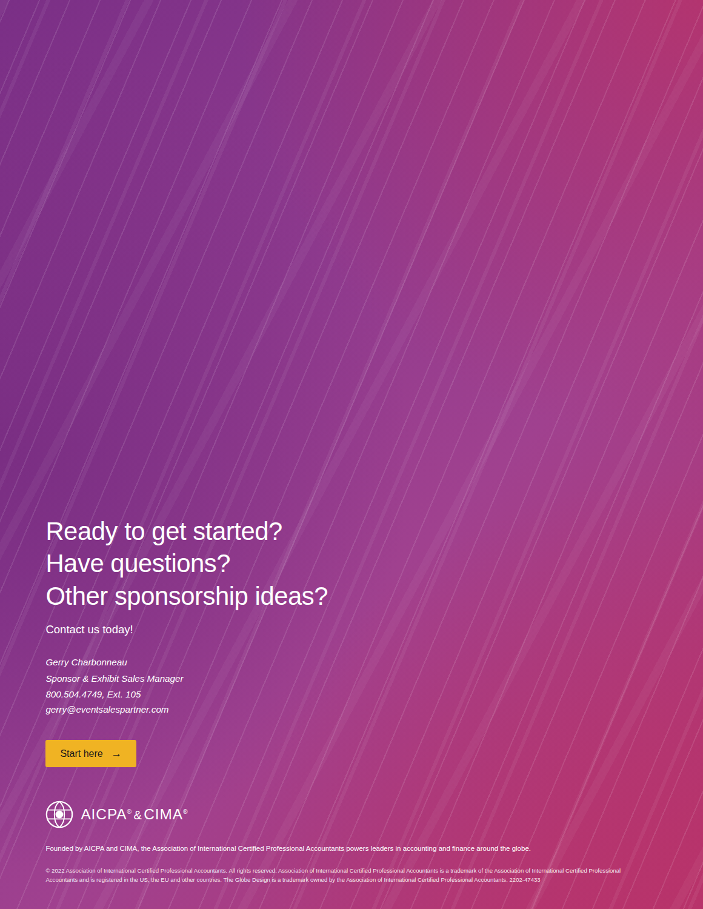Ready to get started?
Have questions?
Other sponsorship ideas?
Contact us today!
Gerry Charbonneau
Sponsor & Exhibit Sales Manager
800.504.4749, Ext. 105
gerry@eventsalespartner.com
Start here →
AICPA®&CIMA®
Founded by AICPA and CIMA, the Association of International Certified Professional Accountants powers leaders in accounting and finance around the globe.
© 2022 Association of International Certified Professional Accountants. All rights reserved. Association of International Certified Professional Accountants is a trademark of the Association of International Certified Professional Accountants and is registered in the US, the EU and other countries. The Globe Design is a trademark owned by the Association of International Certified Professional Accountants. 2202-47433